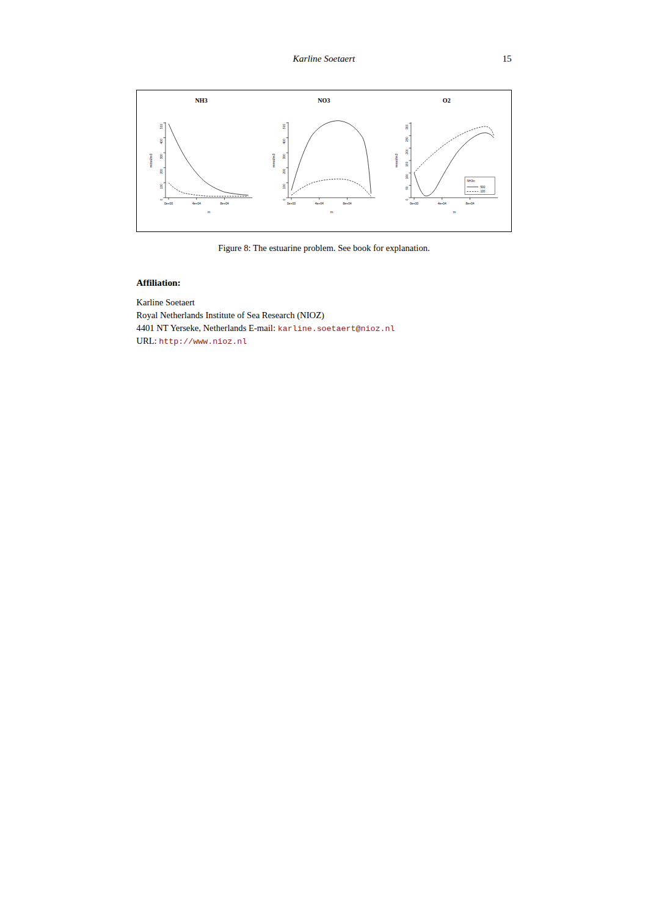Karline Soetaert 15
NH3
0 100 200 300 400 500 mmol/m3 0e+00 4e+04 8e+04 m
NO3
0 100 200 300 400 500 mmol/m3 0e+00 4e+04 8e+04 m
O2
0 50 100 150 200 250 300 mmol/m3 0e+00 4e+04 8e+04 m NH3in 500 100
Figure 8: The estuarine problem. See book for explanation.
Affiliation:
Karline Soetaert
Royal Netherlands Institute of Sea Research (NIOZ)
4401 NT Yerseke, Netherlands E-mail: karline.soetaert@nioz.nl
URL: http://www.nioz.nl